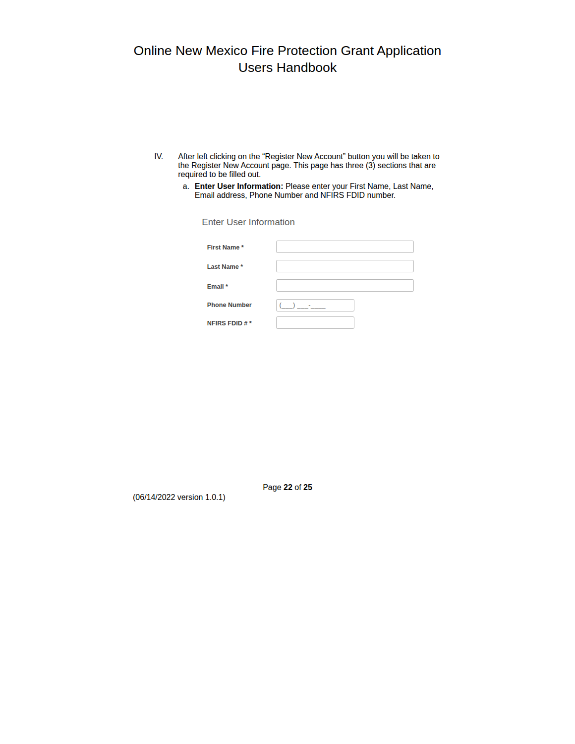Online New Mexico Fire Protection Grant Application
Users Handbook
IV.
After left clicking on the “Register New Account” button you will be taken to the Register New Account page. This page has three (3) sections that are required to be filled out.
a.
Enter User Information: Please enter your First Name, Last Name, Email address, Phone Number and NFIRS FDID number.
Enter User Information
| First Name * | |
| Last Name * | |
| Email * | |
| Phone Number | (___) ___-____ |
| NFIRS FDID # * | |
Page 22 of 25
(06/14/2022 version 1.0.1)